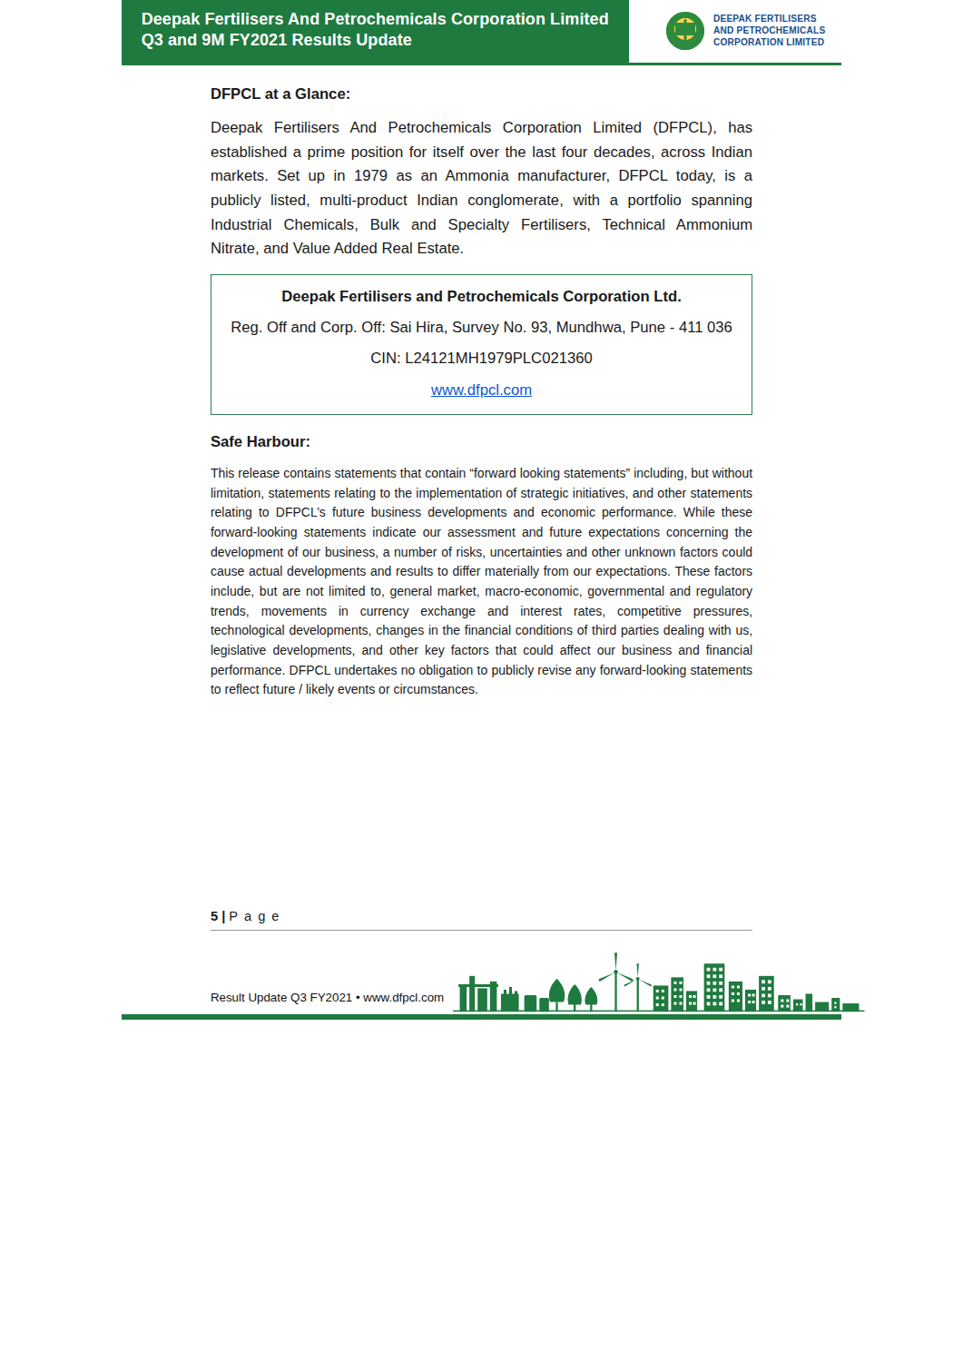Deepak Fertilisers And Petrochemicals Corporation Limited Q3 and 9M FY2021 Results Update
Deepak Fertilisers
And Petrochemicals
Corporation Limited
DFPCL at a Glance:
Deepak Fertilisers And Petrochemicals Corporation Limited (DFPCL), has established a prime position for itself over the last four decades, across Indian markets. Set up in 1979 as an Ammonia manufacturer, DFPCL today, is a publicly listed, multi-product Indian conglomerate, with a portfolio spanning Industrial Chemicals, Bulk and Specialty Fertilisers, Technical Ammonium Nitrate, and Value Added Real Estate.
Deepak Fertilisers and Petrochemicals Corporation Ltd.
Reg. Off and Corp. Off: Sai Hira, Survey No. 93, Mundhwa, Pune - 411 036
CIN: L24121MH1979PLC021360
www.dfpcl.com
Safe Harbour:
This release contains statements that contain “forward looking statements” including, but without limitation, statements relating to the implementation of strategic initiatives, and other statements relating to DFPCL’s future business developments and economic performance. While these forward-looking statements indicate our assessment and future expectations concerning the development of our business, a number of risks, uncertainties and other unknown factors could cause actual developments and results to differ materially from our expectations. These factors include, but are not limited to, general market, macro-economic, governmental and regulatory trends, movements in currency exchange and interest rates, competitive pressures, technological developments, changes in the financial conditions of third parties dealing with us, legislative developments, and other key factors that could affect our business and financial performance. DFPCL undertakes no obligation to publicly revise any forward-looking statements to reflect future / likely events or circumstances.
5 | P a g e
Result Update Q3 FY2021 • www.dfpcl.com